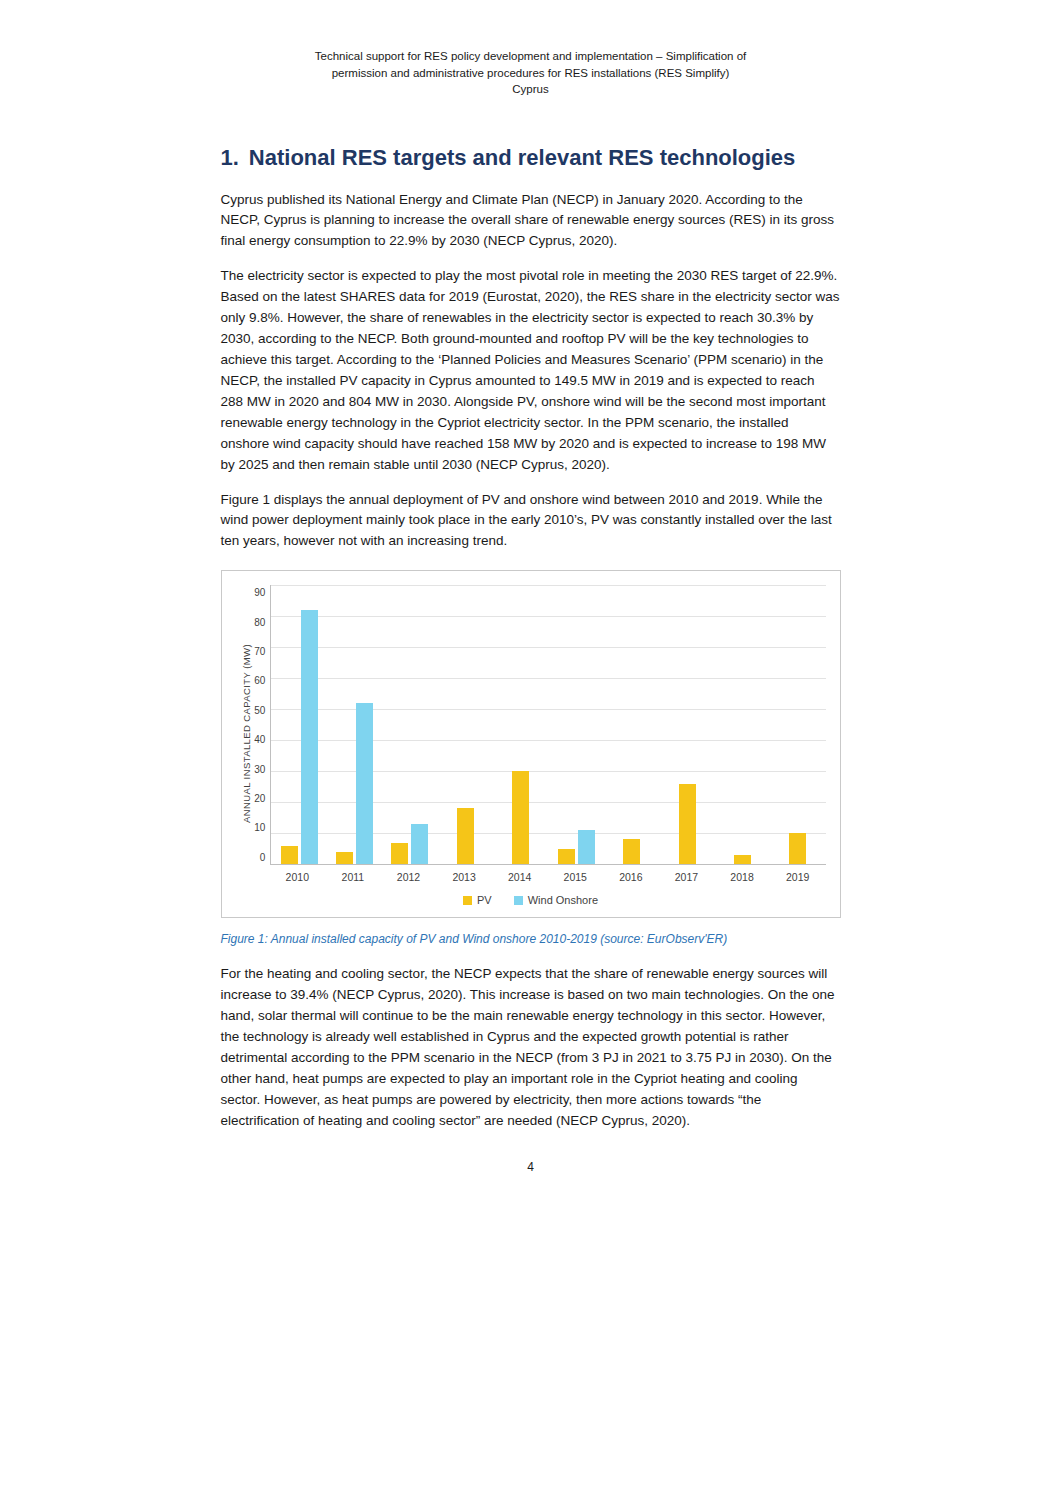Technical support for RES policy development and implementation – Simplification of
permission and administrative procedures for RES installations (RES Simplify)
Cyprus
1. National RES targets and relevant RES technologies
Cyprus published its National Energy and Climate Plan (NECP) in January 2020. According to the NECP, Cyprus is planning to increase the overall share of renewable energy sources (RES) in its gross final energy consumption to 22.9% by 2030 (NECP Cyprus, 2020).
The electricity sector is expected to play the most pivotal role in meeting the 2030 RES target of 22.9%. Based on the latest SHARES data for 2019 (Eurostat, 2020), the RES share in the electricity sector was only 9.8%. However, the share of renewables in the electricity sector is expected to reach 30.3% by 2030, according to the NECP. Both ground-mounted and rooftop PV will be the key technologies to achieve this target. According to the ‘Planned Policies and Measures Scenario’ (PPM scenario) in the NECP, the installed PV capacity in Cyprus amounted to 149.5 MW in 2019 and is expected to reach 288 MW in 2020 and 804 MW in 2030. Alongside PV, onshore wind will be the second most important renewable energy technology in the Cypriot electricity sector. In the PPM scenario, the installed onshore wind capacity should have reached 158 MW by 2020 and is expected to increase to 198 MW by 2025 and then remain stable until 2030 (NECP Cyprus, 2020).
Figure 1 displays the annual deployment of PV and onshore wind between 2010 and 2019. While the wind power deployment mainly took place in the early 2010’s, PV was constantly installed over the last ten years, however not with an increasing trend.
Annual installed capacity (MW)
90 80 70 60 50 40 30 20 10 0
2010 2011 2012 2013 2014 2015 2016 2017 2018 2019
PV Wind Onshore
Figure 1: Annual installed capacity of PV and Wind onshore 2010-2019 (source: EurObserv'ER)
For the heating and cooling sector, the NECP expects that the share of renewable energy sources will increase to 39.4% (NECP Cyprus, 2020). This increase is based on two main technologies. On the one hand, solar thermal will continue to be the main renewable energy technology in this sector. However, the technology is already well established in Cyprus and the expected growth potential is rather detrimental according to the PPM scenario in the NECP (from 3 PJ in 2021 to 3.75 PJ in 2030). On the other hand, heat pumps are expected to play an important role in the Cypriot heating and cooling sector. However, as heat pumps are powered by electricity, then more actions towards “the electrification of heating and cooling sector” are needed (NECP Cyprus, 2020).
4